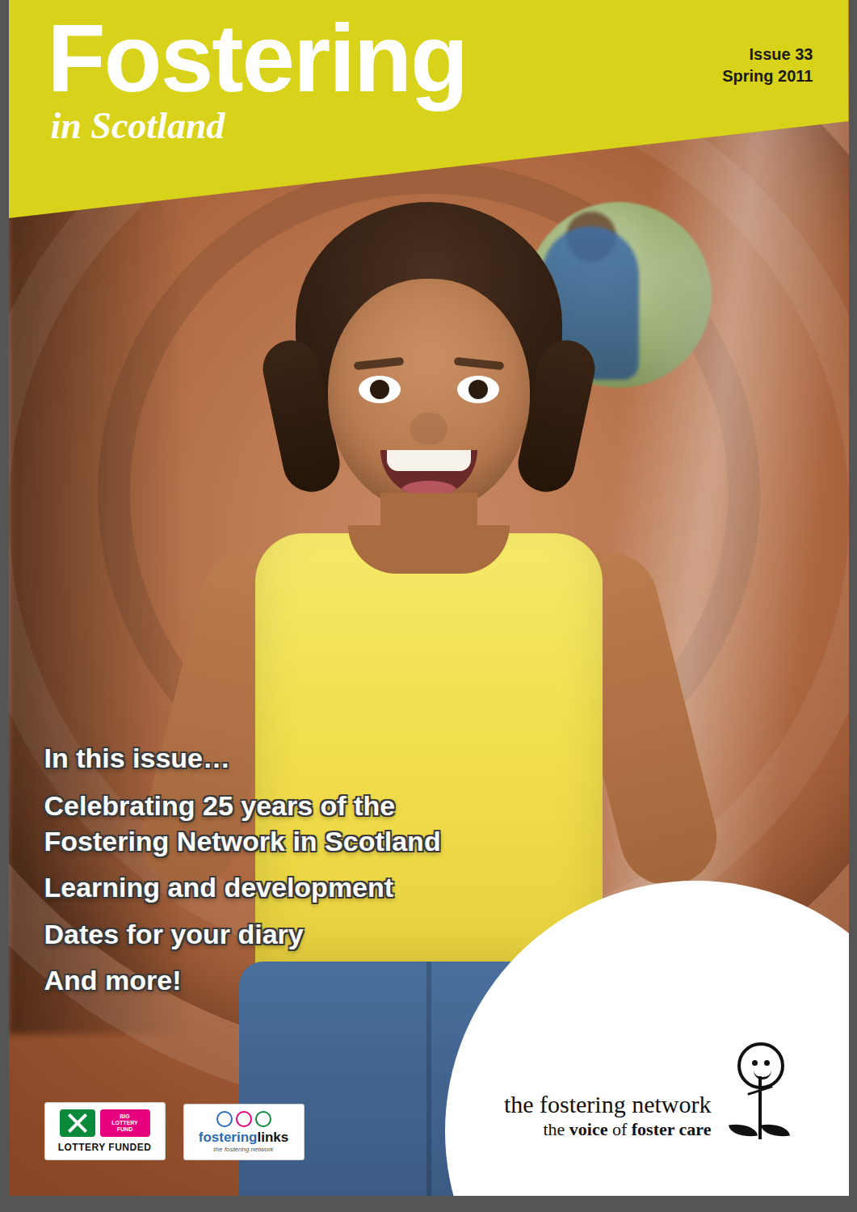Fostering
in Scotland
Issue 33
Spring 2011
In this issue…
Celebrating 25 years of the
Fostering Network in Scotland
Learning and development
Dates for your diary
And more!
the fostering network
the voice of foster care
BIG
LOTTERY
FUND
LOTTERY FUNDED
fosteringlinks
the fostering network